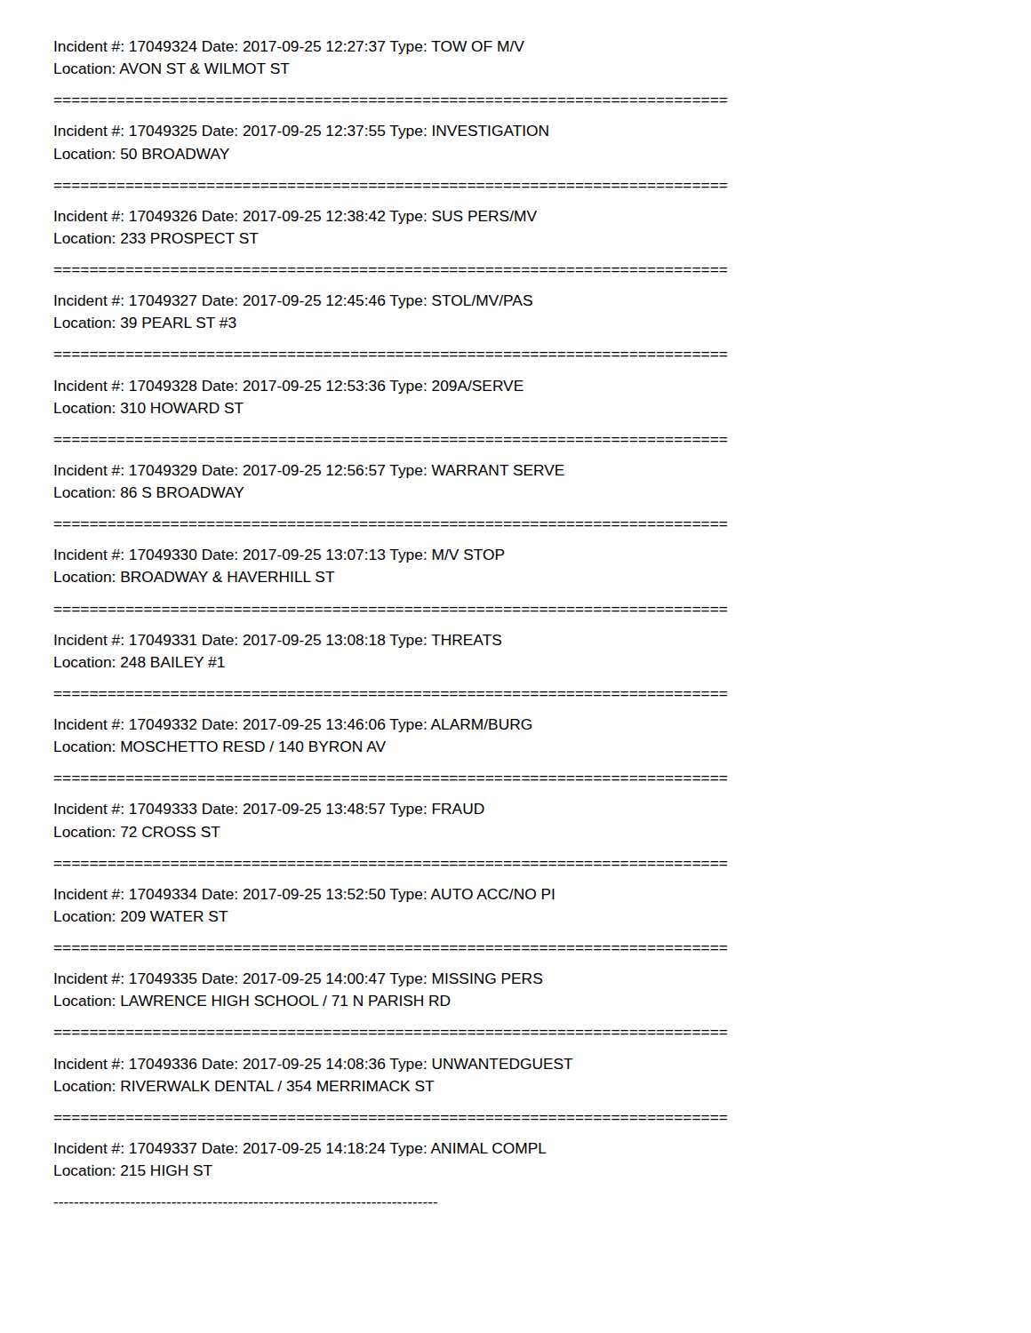Incident #: 17049324 Date: 2017-09-25 12:27:37 Type: TOW OF M/V
Location: AVON ST & WILMOT ST
===========================================================================
Incident #: 17049325 Date: 2017-09-25 12:37:55 Type: INVESTIGATION
Location: 50 BROADWAY
===========================================================================
Incident #: 17049326 Date: 2017-09-25 12:38:42 Type: SUS PERS/MV
Location: 233 PROSPECT ST
===========================================================================
Incident #: 17049327 Date: 2017-09-25 12:45:46 Type: STOL/MV/PAS
Location: 39 PEARL ST #3
===========================================================================
Incident #: 17049328 Date: 2017-09-25 12:53:36 Type: 209A/SERVE
Location: 310 HOWARD ST
===========================================================================
Incident #: 17049329 Date: 2017-09-25 12:56:57 Type: WARRANT SERVE
Location: 86 S BROADWAY
===========================================================================
Incident #: 17049330 Date: 2017-09-25 13:07:13 Type: M/V STOP
Location: BROADWAY & HAVERHILL ST
===========================================================================
Incident #: 17049331 Date: 2017-09-25 13:08:18 Type: THREATS
Location: 248 BAILEY #1
===========================================================================
Incident #: 17049332 Date: 2017-09-25 13:46:06 Type: ALARM/BURG
Location: MOSCHETTO RESD / 140 BYRON AV
===========================================================================
Incident #: 17049333 Date: 2017-09-25 13:48:57 Type: FRAUD
Location: 72 CROSS ST
===========================================================================
Incident #: 17049334 Date: 2017-09-25 13:52:50 Type: AUTO ACC/NO PI
Location: 209 WATER ST
===========================================================================
Incident #: 17049335 Date: 2017-09-25 14:00:47 Type: MISSING PERS
Location: LAWRENCE HIGH SCHOOL / 71 N PARISH RD
===========================================================================
Incident #: 17049336 Date: 2017-09-25 14:08:36 Type: UNWANTEDGUEST
Location: RIVERWALK DENTAL / 354 MERRIMACK ST
===========================================================================
Incident #: 17049337 Date: 2017-09-25 14:18:24 Type: ANIMAL COMPL
Location: 215 HIGH ST
---------------------------------------------------------------------------